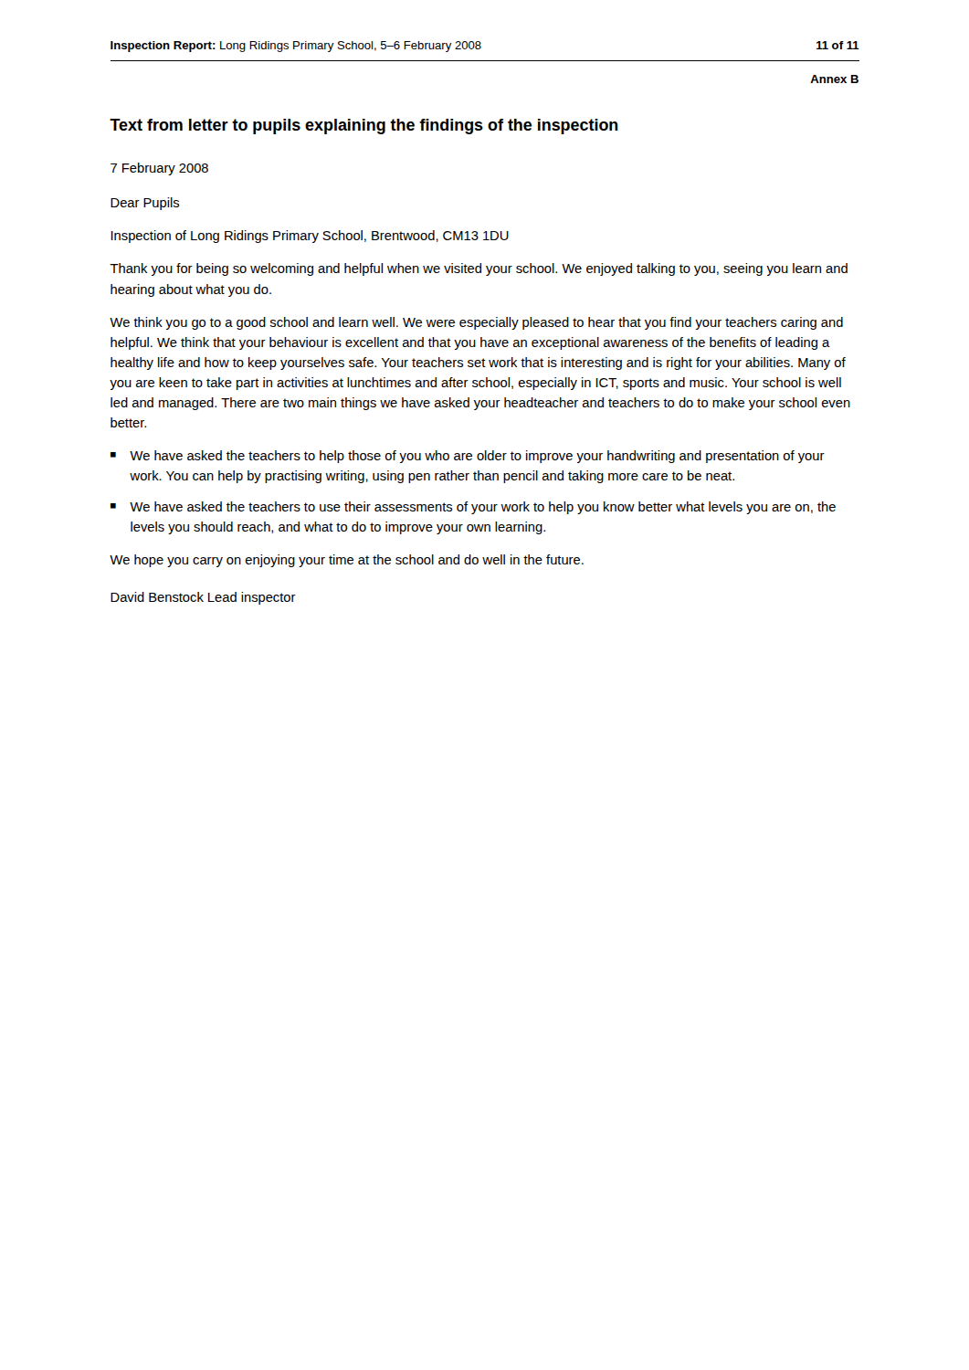Inspection Report: Long Ridings Primary School, 5–6 February 2008
11 of 11
Annex B
Text from letter to pupils explaining the findings of the inspection
7 February 2008
Dear Pupils
Inspection of Long Ridings Primary School, Brentwood, CM13 1DU
Thank you for being so welcoming and helpful when we visited your school. We enjoyed talking to you, seeing you learn and hearing about what you do.
We think you go to a good school and learn well. We were especially pleased to hear that you find your teachers caring and helpful. We think that your behaviour is excellent and that you have an exceptional awareness of the benefits of leading a healthy life and how to keep yourselves safe. Your teachers set work that is interesting and is right for your abilities. Many of you are keen to take part in activities at lunchtimes and after school, especially in ICT, sports and music. Your school is well led and managed. There are two main things we have asked your headteacher and teachers to do to make your school even better.
We have asked the teachers to help those of you who are older to improve your handwriting and presentation of your work. You can help by practising writing, using pen rather than pencil and taking more care to be neat.
We have asked the teachers to use their assessments of your work to help you know better what levels you are on, the levels you should reach, and what to do to improve your own learning.
We hope you carry on enjoying your time at the school and do well in the future.
David Benstock Lead inspector